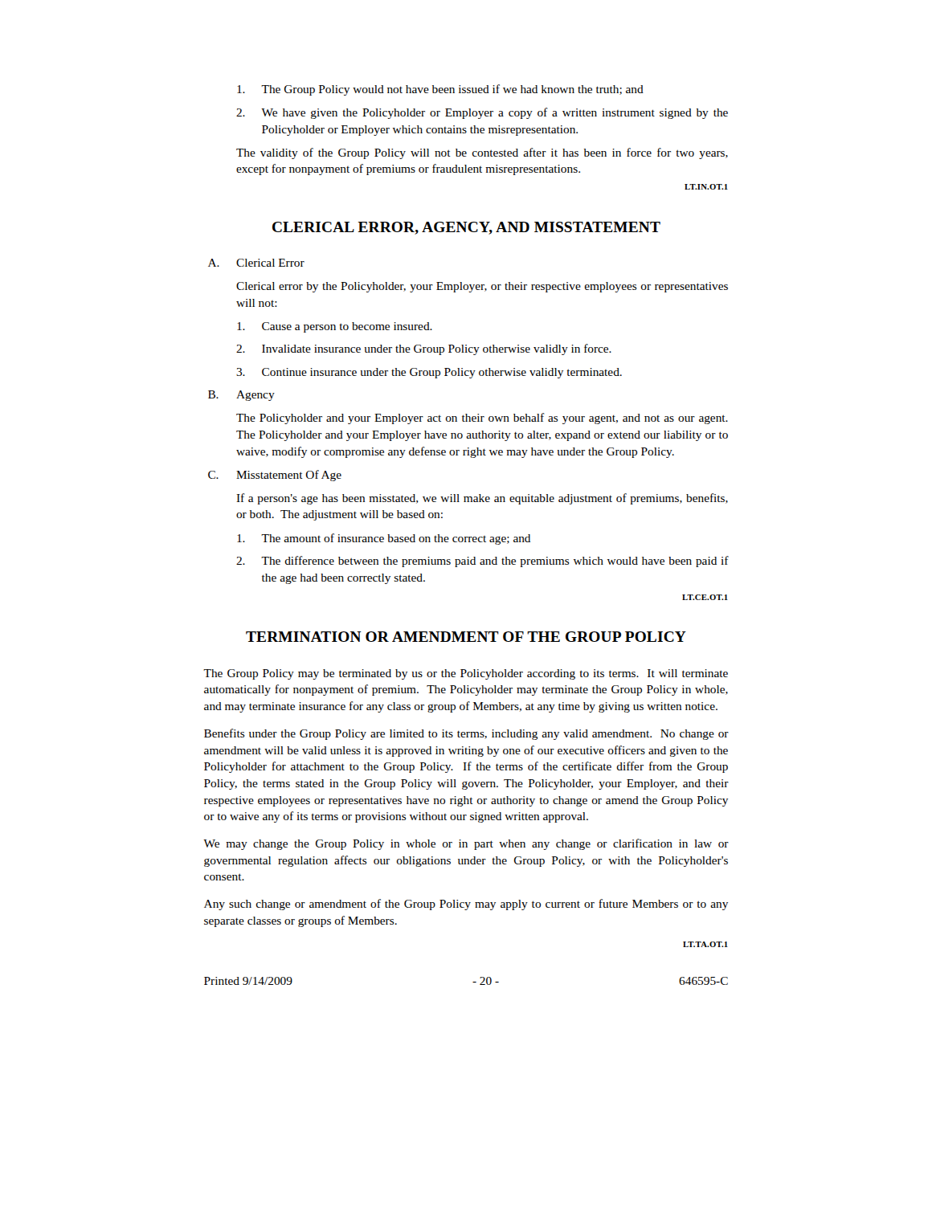1. The Group Policy would not have been issued if we had known the truth; and
2. We have given the Policyholder or Employer a copy of a written instrument signed by the Policyholder or Employer which contains the misrepresentation.
The validity of the Group Policy will not be contested after it has been in force for two years, except for nonpayment of premiums or fraudulent misrepresentations.
LT.IN.OT.1
CLERICAL ERROR, AGENCY, AND MISSTATEMENT
A. Clerical Error
Clerical error by the Policyholder, your Employer, or their respective employees or representatives will not:
1. Cause a person to become insured.
2. Invalidate insurance under the Group Policy otherwise validly in force.
3. Continue insurance under the Group Policy otherwise validly terminated.
B. Agency
The Policyholder and your Employer act on their own behalf as your agent, and not as our agent. The Policyholder and your Employer have no authority to alter, expand or extend our liability or to waive, modify or compromise any defense or right we may have under the Group Policy.
C. Misstatement Of Age
If a person's age has been misstated, we will make an equitable adjustment of premiums, benefits, or both. The adjustment will be based on:
1. The amount of insurance based on the correct age; and
2. The difference between the premiums paid and the premiums which would have been paid if the age had been correctly stated.
LT.CE.OT.1
TERMINATION OR AMENDMENT OF THE GROUP POLICY
The Group Policy may be terminated by us or the Policyholder according to its terms. It will terminate automatically for nonpayment of premium. The Policyholder may terminate the Group Policy in whole, and may terminate insurance for any class or group of Members, at any time by giving us written notice.
Benefits under the Group Policy are limited to its terms, including any valid amendment. No change or amendment will be valid unless it is approved in writing by one of our executive officers and given to the Policyholder for attachment to the Group Policy. If the terms of the certificate differ from the Group Policy, the terms stated in the Group Policy will govern. The Policyholder, your Employer, and their respective employees or representatives have no right or authority to change or amend the Group Policy or to waive any of its terms or provisions without our signed written approval.
We may change the Group Policy in whole or in part when any change or clarification in law or governmental regulation affects our obligations under the Group Policy, or with the Policyholder's consent.
Any such change or amendment of the Group Policy may apply to current or future Members or to any separate classes or groups of Members.
LT.TA.OT.1
Printed 9/14/2009 - 20 - 646595-C